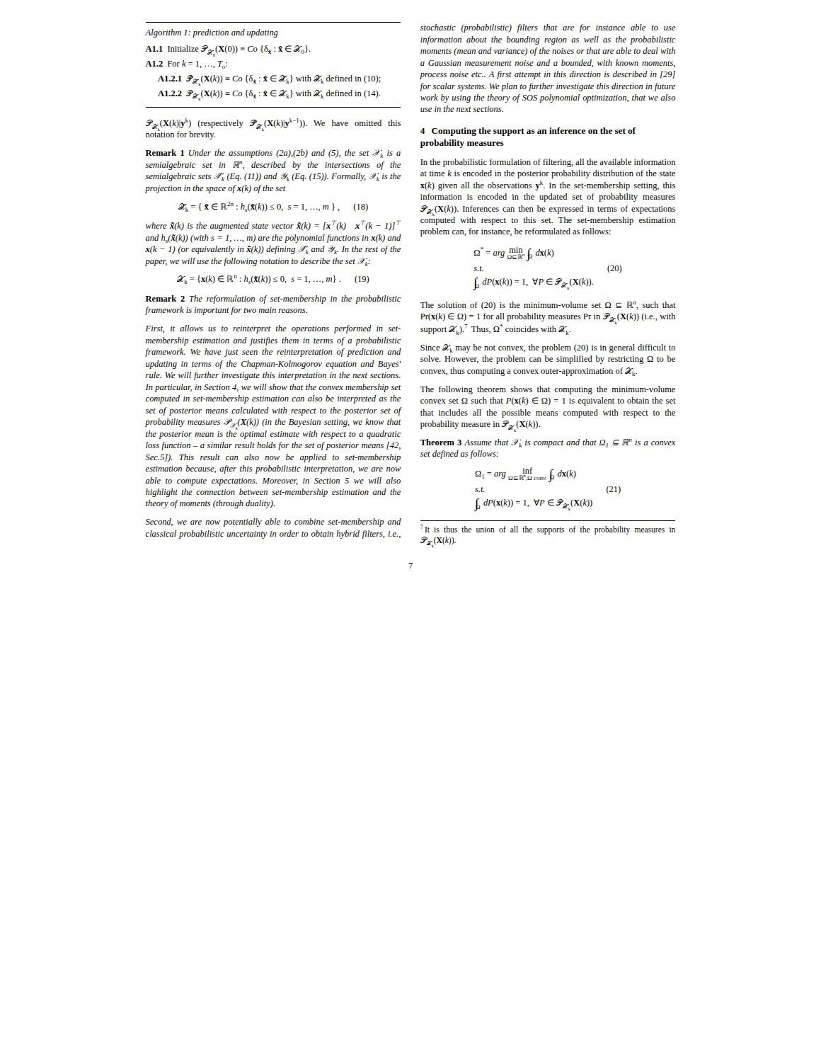Algorithm 1: prediction and updating
A1.1 Initialize 𝒫𝒳0(X(0)) ≡ Co {δx̂ : x̂ ∈ 𝒳0}.
A1.2 For k = 1, …, To:
A1.2.1 𝒫̂𝒳̂k(X(k)) ≡ Co {δx̂ : x̂ ∈ 𝒳̂k} with 𝒳̂k defined in (10);
A1.2.2 𝒫𝒳k(X(k)) ≡ Co {δx̂ : x̂ ∈ 𝒳k} with 𝒳k defined in (14).
𝒫𝒳k(X(k)|yk) (respectively 𝒫̂𝒳̂k(X(k)|yk−1)). We have omitted this notation for brevity.
Remark 1 Under the assumptions (2a),(2b) and (5), the set 𝒳k is a semialgebraic set in ℝn, described by the intersections of the semialgebraic sets 𝒳̂k (Eq. (11)) and 𝒴k (Eq. (15)). Formally, 𝒳k is the projection in the space of x(k) of the set
𝒳̃k = { x̃ ∈ ℝ2n : hs(x̃(k)) ≤ 0, s = 1, …, m } ,
(18)
where x̃(k) is the augmented state vector x̃(k) = [x⊤(k) x⊤(k − 1)]⊤ and hs(x̃(k)) (with s = 1, …, m) are the polynomial functions in x(k) and x(k − 1) (or equivalently in x̃(k)) defining 𝒳̂k and 𝒴k. In the rest of the paper, we will use the following notation to describe the set 𝒳k:
𝒳k = {x(k) ∈ ℝn : hs(x̃(k)) ≤ 0, s = 1, …, m} .
(19)
Remark 2 The reformulation of set-membership in the probabilistic framework is important for two main reasons.
First, it allows us to reinterpret the operations performed in set-membership estimation and justifies them in terms of a probabilistic framework. We have just seen the reinterpretation of prediction and updating in terms of the Chapman-Kolmogorov equation and Bayes' rule. We will further investigate this interpretation in the next sections. In particular, in Section 4, we will show that the convex membership set computed in set-membership estimation can also be interpreted as the set of posterior means calculated with respect to the posterior set of probability measures 𝒫𝒳k(X(k)) (in the Bayesian setting, we know that the posterior mean is the optimal estimate with respect to a quadratic loss function – a similar result holds for the set of posterior means [42, Sec.5]). This result can also now be applied to set-membership estimation because, after this probabilistic interpretation, we are now able to compute expectations. Moreover, in Section 5 we will also highlight the connection between set-membership estimation and the theory of moments (through duality).
Second, we are now potentially able to combine set-membership and classical probabilistic uncertainty in order to obtain hybrid filters, i.e., stochastic (probabilistic) filters that are for instance able to use information about the bounding region as well as the probabilistic moments (mean and variance) of the noises or that are able to deal with a Gaussian measurement noise and a bounded, with known moments, process noise etc.. A first attempt in this direction is described in [29] for scalar systems. We plan to further investigate this direction in future work by using the theory of SOS polynomial optimization, that we also use in the next sections.
4 Computing the support as an inference on the set of probability measures
In the probabilistic formulation of filtering, all the available information at time k is encoded in the posterior probability distribution of the state x(k) given all the observations yk. In the set-membership setting, this information is encoded in the updated set of probability measures 𝒫𝒳k(X(k)). Inferences can then be expressed in terms of expectations computed with respect to this set. The set-membership estimation problem can, for instance, be reformulated as follows:
Ω* = arg min Ω⊆ℝn ∫Ω dx(k)
s.t.
∫Ω dP(x(k)) = 1, ∀P ∈ 𝒫𝒳k(X(k)).
(20)
The solution of (20) is the minimum-volume set Ω ⊆ ℝn, such that Pr(x(k) ∈ Ω) = 1 for all probability measures Pr in 𝒫𝒳k(X(k)) (i.e., with support 𝒳k).7 Thus, Ω* coincides with 𝒳k.
Since 𝒳k may be not convex, the problem (20) is in general difficult to solve. However, the problem can be simplified by restricting Ω to be convex, thus computing a convex outer-approximation of 𝒳k.
The following theorem shows that computing the minimum-volume convex set Ω such that P(x(k) ∈ Ω) = 1 is equivalent to obtain the set that includes all the possible means computed with respect to the probability measure in 𝒫𝒳k(X(k)).
Theorem 3 Assume that 𝒳k is compact and that Ω1 ⊆ ℝn is a convex set defined as follows:
Ω1 = arg inf Ω⊆ℝn,Ω conv. ∫Ω dx(k)
s.t.
∫Ω dP(x(k)) = 1, ∀P ∈ 𝒫𝒳k(X(k))
(21)
7 It is thus the union of all the supports of the probability measures in 𝒫𝒳k(X(k)).
7